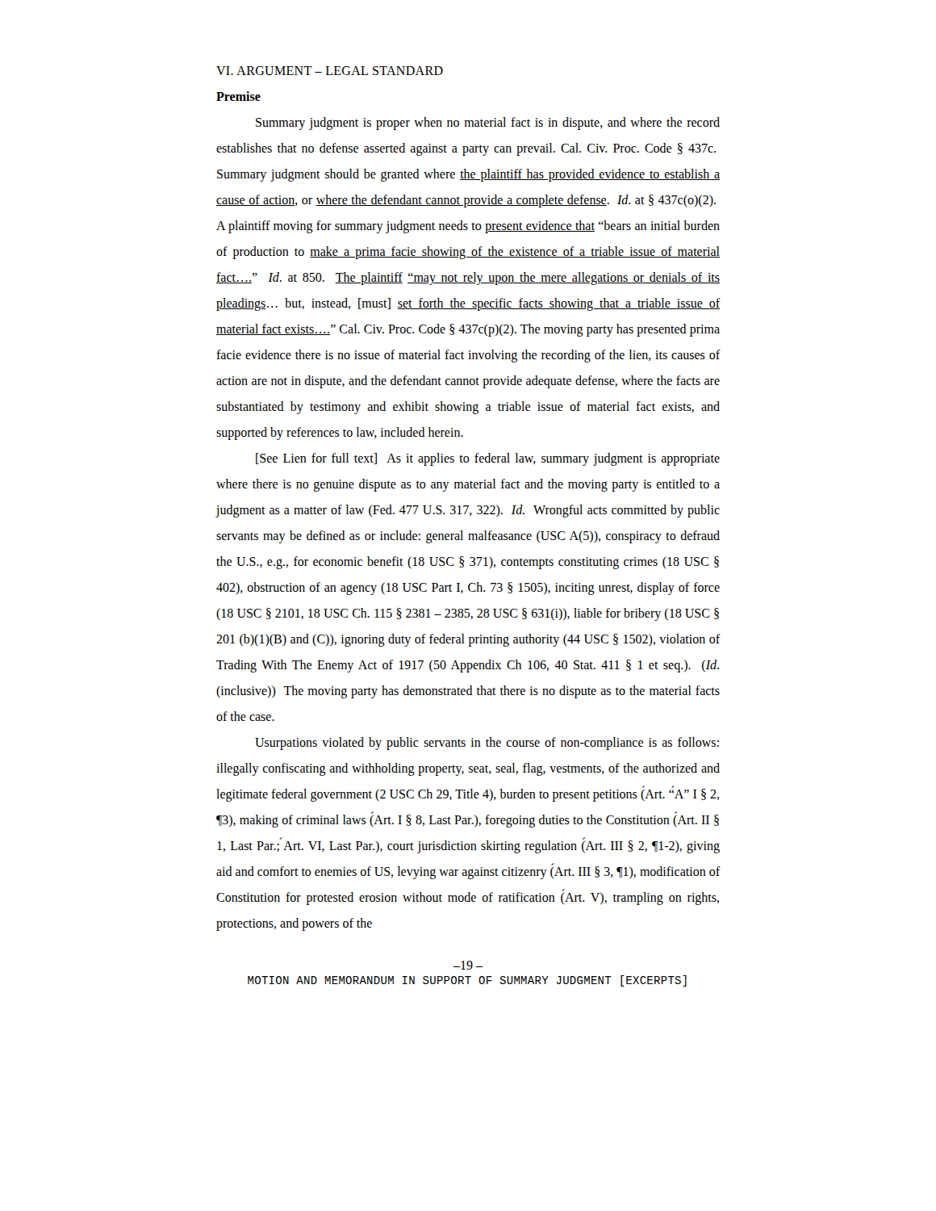VI. ARGUMENT – LEGAL STANDARD
Premise
Summary judgment is proper when no material fact is in dispute, and where the record establishes that no defense asserted against a party can prevail. Cal. Civ. Proc. Code § 437c. Summary judgment should be granted where the plaintiff has provided evidence to establish a cause of action, or where the defendant cannot provide a complete defense. Id. at § 437c(o)(2). A plaintiff moving for summary judgment needs to present evidence that “bears an initial burden of production to make a prima facie showing of the existence of a triable issue of material fact….” Id. at 850. The plaintiff “may not rely upon the mere allegations or denials of its pleadings… but, instead, [must] set forth the specific facts showing that a triable issue of material fact exists….” Cal. Civ. Proc. Code § 437c(p)(2). The moving party has presented prima facie evidence there is no issue of material fact involving the recording of the lien, its causes of action are not in dispute, and the defendant cannot provide adequate defense, where the facts are substantiated by testimony and exhibit showing a triable issue of material fact exists, and supported by references to law, included herein.
[See Lien for full text] As it applies to federal law, summary judgment is appropriate where there is no genuine dispute as to any material fact and the moving party is entitled to a judgment as a matter of law (Fed. 477 U.S. 317, 322). Id. Wrongful acts committed by public servants may be defined as or include: general malfeasance (USC A(5)), conspiracy to defraud the U.S., e.g., for economic benefit (18 USC § 371), contempts constituting crimes (18 USC § 402), obstruction of an agency (18 USC Part I, Ch. 73 § 1505), inciting unrest, display of force (18 USC § 2101, 18 USC Ch. 115 § 2381 – 2385, 28 USC § 631(i)), liable for bribery (18 USC § 201 (b)(1)(B) and (C)), ignoring duty of federal printing authority (44 USC § 1502), violation of Trading With The Enemy Act of 1917 (50 Appendix Ch 106, 40 Stat. 411 § 1 et seq.). (Id. (inclusive)) The moving party has demonstrated that there is no dispute as to the material facts of the case.
Usurpations violated by public servants in the course of non-compliance is as follows: illegally confiscating and withholding property, seat, seal, flag, vestments, of the authorized and legitimate federal government (2 USC Ch 29, Title 4), burden to present petitions (́Art. “́A” I § 2, ¶3), making of criminal laws (́Art. I § 8, Last Par.), foregoing duties to the Constitution (́Art. II § 1, Last Par.; ́Art. VI, Last Par.), court jurisdiction skirting regulation (́Art. III § 2, ¶1-2), giving aid and comfort to enemies of US, levying war against citizenry (́Art. III § 3, ¶1), modification of Constitution for protested erosion without mode of ratification (́Art. V), trampling on rights, protections, and powers of the
–19 –
MOTION AND MEMORANDUM IN SUPPORT OF SUMMARY JUDGMENT [EXCERPTS]